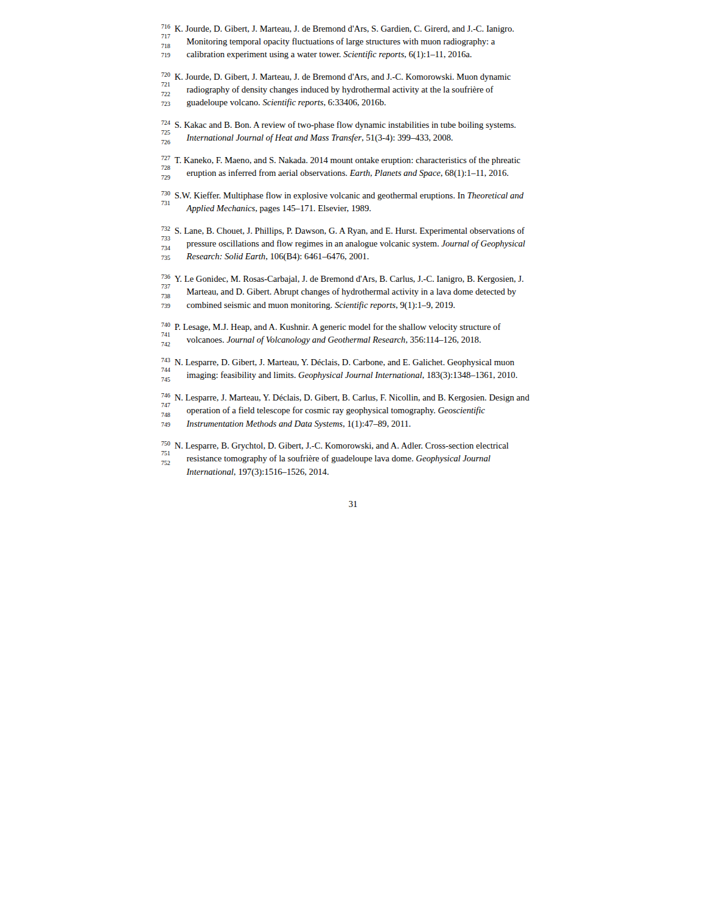716717718719
K. Jourde, D. Gibert, J. Marteau, J. de Bremond d'Ars, S. Gardien, C. Girerd, and J.-C. Ianigro. Monitoring temporal opacity fluctuations of large structures with muon radiography: a calibration experiment using a water tower. Scientific reports, 6(1):1–11, 2016a.
720721722723
K. Jourde, D. Gibert, J. Marteau, J. de Bremond d'Ars, and J.-C. Komorowski. Muon dynamic radiography of density changes induced by hydrothermal activity at the la soufrière of guadeloupe volcano. Scientific reports, 6:33406, 2016b.
724725726
S. Kakac and B. Bon. A review of two-phase flow dynamic instabilities in tube boiling systems. International Journal of Heat and Mass Transfer, 51(3-4): 399–433, 2008.
727728729
T. Kaneko, F. Maeno, and S. Nakada. 2014 mount ontake eruption: characteristics of the phreatic eruption as inferred from aerial observations. Earth, Planets and Space, 68(1):1–11, 2016.
730731
S.W. Kieffer. Multiphase flow in explosive volcanic and geothermal eruptions. In Theoretical and Applied Mechanics, pages 145–171. Elsevier, 1989.
732733734735
S. Lane, B. Chouet, J. Phillips, P. Dawson, G. A Ryan, and E. Hurst. Experimental observations of pressure oscillations and flow regimes in an analogue volcanic system. Journal of Geophysical Research: Solid Earth, 106(B4): 6461–6476, 2001.
736737738739
Y. Le Gonidec, M. Rosas-Carbajal, J. de Bremond d'Ars, B. Carlus, J.-C. Ianigro, B. Kergosien, J. Marteau, and D. Gibert. Abrupt changes of hydrothermal activity in a lava dome detected by combined seismic and muon monitoring. Scientific reports, 9(1):1–9, 2019.
740741742
P. Lesage, M.J. Heap, and A. Kushnir. A generic model for the shallow velocity structure of volcanoes. Journal of Volcanology and Geothermal Research, 356:114–126, 2018.
743744745
N. Lesparre, D. Gibert, J. Marteau, Y. Déclais, D. Carbone, and E. Galichet. Geophysical muon imaging: feasibility and limits. Geophysical Journal International, 183(3):1348–1361, 2010.
746747748749
N. Lesparre, J. Marteau, Y. Déclais, D. Gibert, B. Carlus, F. Nicollin, and B. Kergosien. Design and operation of a field telescope for cosmic ray geophysical tomography. Geoscientific Instrumentation Methods and Data Systems, 1(1):47–89, 2011.
750751752
N. Lesparre, B. Grychtol, D. Gibert, J.-C. Komorowski, and A. Adler. Cross-section electrical resistance tomography of la soufrière of guadeloupe lava dome. Geophysical Journal International, 197(3):1516–1526, 2014.
31